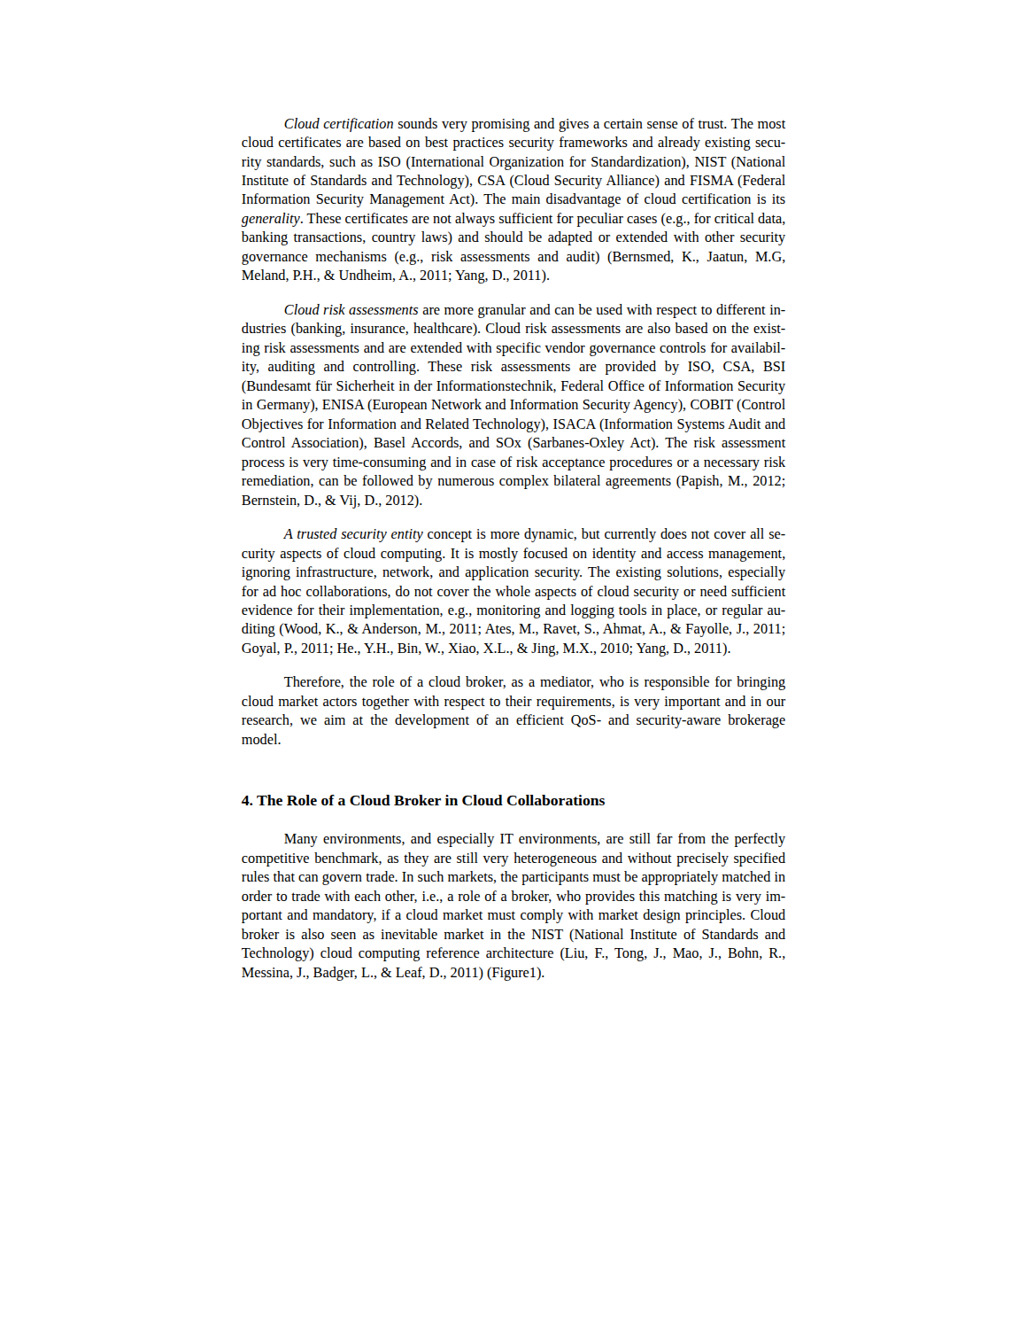Cloud certification sounds very promising and gives a certain sense of trust. The most cloud certificates are based on best practices security frameworks and already existing security standards, such as ISO (International Organization for Standardization), NIST (National Institute of Standards and Technology), CSA (Cloud Security Alliance) and FISMA (Federal Information Security Management Act). The main disadvantage of cloud certification is its generality. These certificates are not always sufficient for peculiar cases (e.g., for critical data, banking transactions, country laws) and should be adapted or extended with other security governance mechanisms (e.g., risk assessments and audit) (Bernsmed, K., Jaatun, M.G, Meland, P.H., & Undheim, A., 2011; Yang, D., 2011).
Cloud risk assessments are more granular and can be used with respect to different industries (banking, insurance, healthcare). Cloud risk assessments are also based on the existing risk assessments and are extended with specific vendor governance controls for availability, auditing and controlling. These risk assessments are provided by ISO, CSA, BSI (Bundesamt für Sicherheit in der Informationstechnik, Federal Office of Information Security in Germany), ENISA (European Network and Information Security Agency), COBIT (Control Objectives for Information and Related Technology), ISACA (Information Systems Audit and Control Association), Basel Accords, and SOx (Sarbanes-Oxley Act). The risk assessment process is very time-consuming and in case of risk acceptance procedures or a necessary risk remediation, can be followed by numerous complex bilateral agreements (Papish, M., 2012; Bernstein, D., & Vij, D., 2012).
A trusted security entity concept is more dynamic, but currently does not cover all security aspects of cloud computing. It is mostly focused on identity and access management, ignoring infrastructure, network, and application security. The existing solutions, especially for ad hoc collaborations, do not cover the whole aspects of cloud security or need sufficient evidence for their implementation, e.g., monitoring and logging tools in place, or regular auditing (Wood, K., & Anderson, M., 2011; Ates, M., Ravet, S., Ahmat, A., & Fayolle, J., 2011; Goyal, P., 2011; He., Y.H., Bin, W., Xiao, X.L., & Jing, M.X., 2010; Yang, D., 2011).
Therefore, the role of a cloud broker, as a mediator, who is responsible for bringing cloud market actors together with respect to their requirements, is very important and in our research, we aim at the development of an efficient QoS- and security-aware brokerage model.
4. The Role of a Cloud Broker in Cloud Collaborations
Many environments, and especially IT environments, are still far from the perfectly competitive benchmark, as they are still very heterogeneous and without precisely specified rules that can govern trade. In such markets, the participants must be appropriately matched in order to trade with each other, i.e., a role of a broker, who provides this matching is very important and mandatory, if a cloud market must comply with market design principles. Cloud broker is also seen as inevitable market in the NIST (National Institute of Standards and Technology) cloud computing reference architecture (Liu, F., Tong, J., Mao, J., Bohn, R., Messina, J., Badger, L., & Leaf, D., 2011) (Figure1).